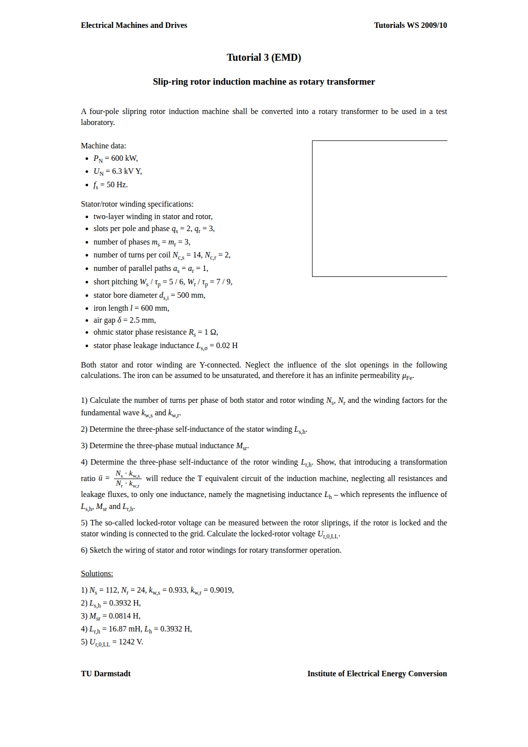Electrical Machines and Drives Tutorials WS 2009/10
Tutorial 3 (EMD)
Slip-ring rotor induction machine as rotary transformer
A four-pole slipring rotor induction machine shall be converted into a rotary transformer to be used in a test laboratory.
Machine data:
PN = 600 kW,
UN = 6.3 kV Y,
fs = 50 Hz.
Stator/rotor winding specifications:
two-layer winding in stator and rotor,
slots per pole and phase qs = 2, qr = 3,
number of phases ms = mr = 3,
number of turns per coil Nc,s = 14, Nc,r = 2,
number of parallel paths as = ar = 1,
short pitching Ws / τp = 5 / 6, Wr / τp = 7 / 9,
stator bore diameter ds,i = 500 mm,
iron length l = 600 mm,
air gap δ = 2.5 mm,
ohmic stator phase resistance Rs = 1 Ω,
stator phase leakage inductance Ls,σ = 0.02 H
Both stator and rotor winding are Y-connected. Neglect the influence of the slot openings in the following calculations. The iron can be assumed to be unsaturated, and therefore it has an infinite permeability μFe.
1) Calculate the number of turns per phase of both stator and rotor winding Ns, Nr and the winding factors for the fundamental wave kw,s and kw,r.
2) Determine the three-phase self-inductance of the stator winding Ls,h.
3) Determine the three-phase mutual inductance Msr.
4) Determine the three-phase self-inductance of the rotor winding Lr,h. Show, that introducing a transformation ratio ü = Ns · kw,s Nr · kw,r will reduce the T equivalent circuit of the induction machine, neglecting all resistances and leakage fluxes, to only one inductance, namely the magnetising inductance Lh – which represents the influence of Ls,h, Msr and Lr,h.
5) The so-called locked-rotor voltage can be measured between the rotor sliprings, if the rotor is locked and the stator winding is connected to the grid. Calculate the locked-rotor voltage Ur,0,LL.
6) Sketch the wiring of stator and rotor windings for rotary transformer operation.
Solutions:
1) Ns = 112, Nr = 24, kw,s = 0.933, kw,r = 0.9019,
2) Ls,h = 0.3932 H,
3) Msr = 0.0814 H,
4) Lr,h = 16.87 mH, Lh = 0.3932 H,
5) Ur,0,LL = 1242 V.
TU Darmstadt Institute of Electrical Energy Conversion